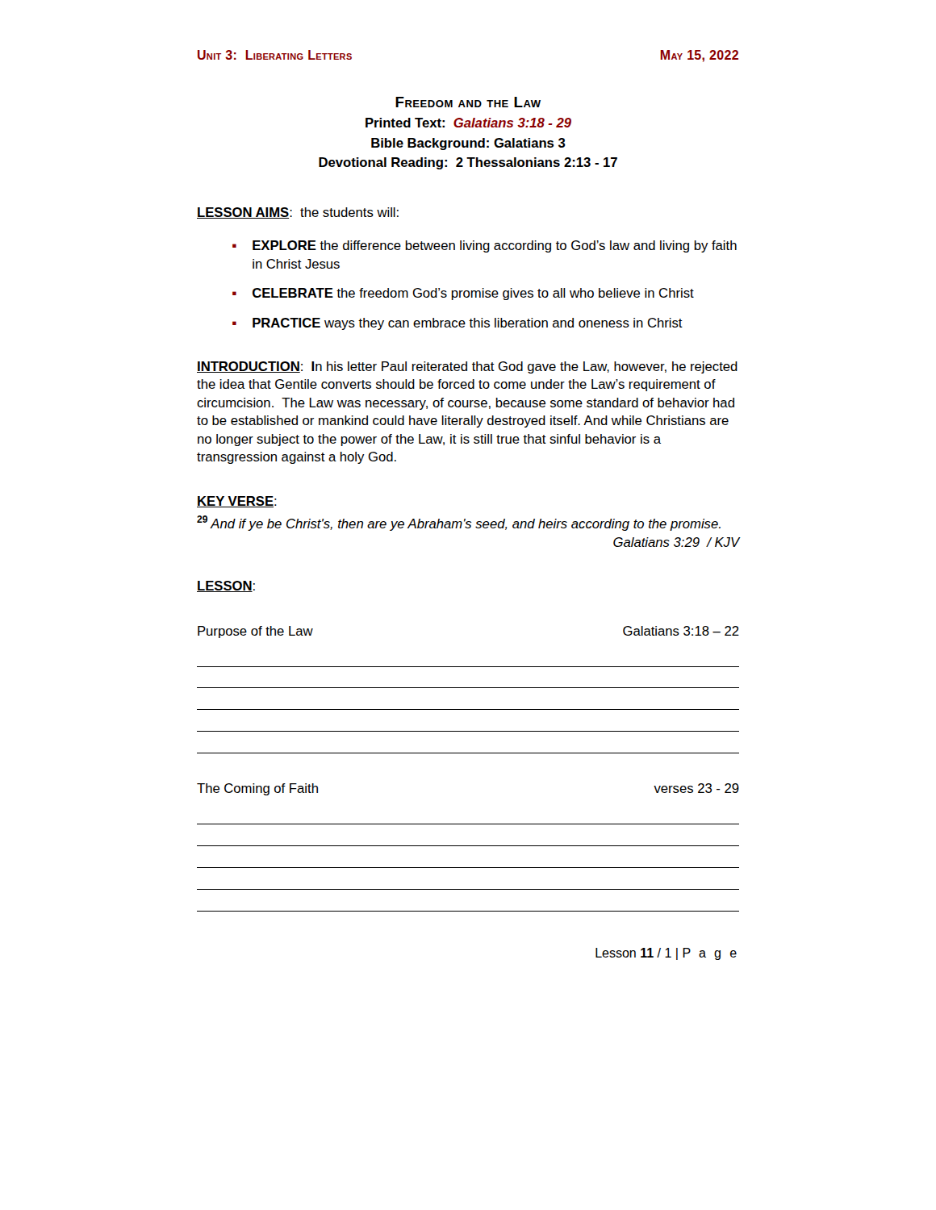Unit 3: Liberating Letters May 15, 2022
Freedom and the Law
Printed Text: Galatians 3:18 - 29
Bible Background: Galatians 3
Devotional Reading: 2 Thessalonians 2:13 - 17
LESSON AIMS
: the students will:
EXPLORE the difference between living according to God’s law and living by faith in Christ Jesus
CELEBRATE the freedom God’s promise gives to all who believe in Christ
PRACTICE ways they can embrace this liberation and oneness in Christ
INTRODUCTION
: In his letter Paul reiterated that God gave the Law, however, he rejected the idea that Gentile converts should be forced to come under the Law’s requirement of circumcision. The Law was necessary, of course, because some standard of behavior had to be established or mankind could have literally destroyed itself. And while Christians are no longer subject to the power of the Law, it is still true that sinful behavior is a transgression against a holy God.
KEY VERSE
:
29 And if ye be Christ's, then are ye Abraham's seed, and heirs according to the promise. Galatians 3:29 / KJV
LESSON
:
Purpose of the Law Galatians 3:18 – 22
The Coming of Faith verses 23 - 29
Lesson 11 / 1 | P a g e